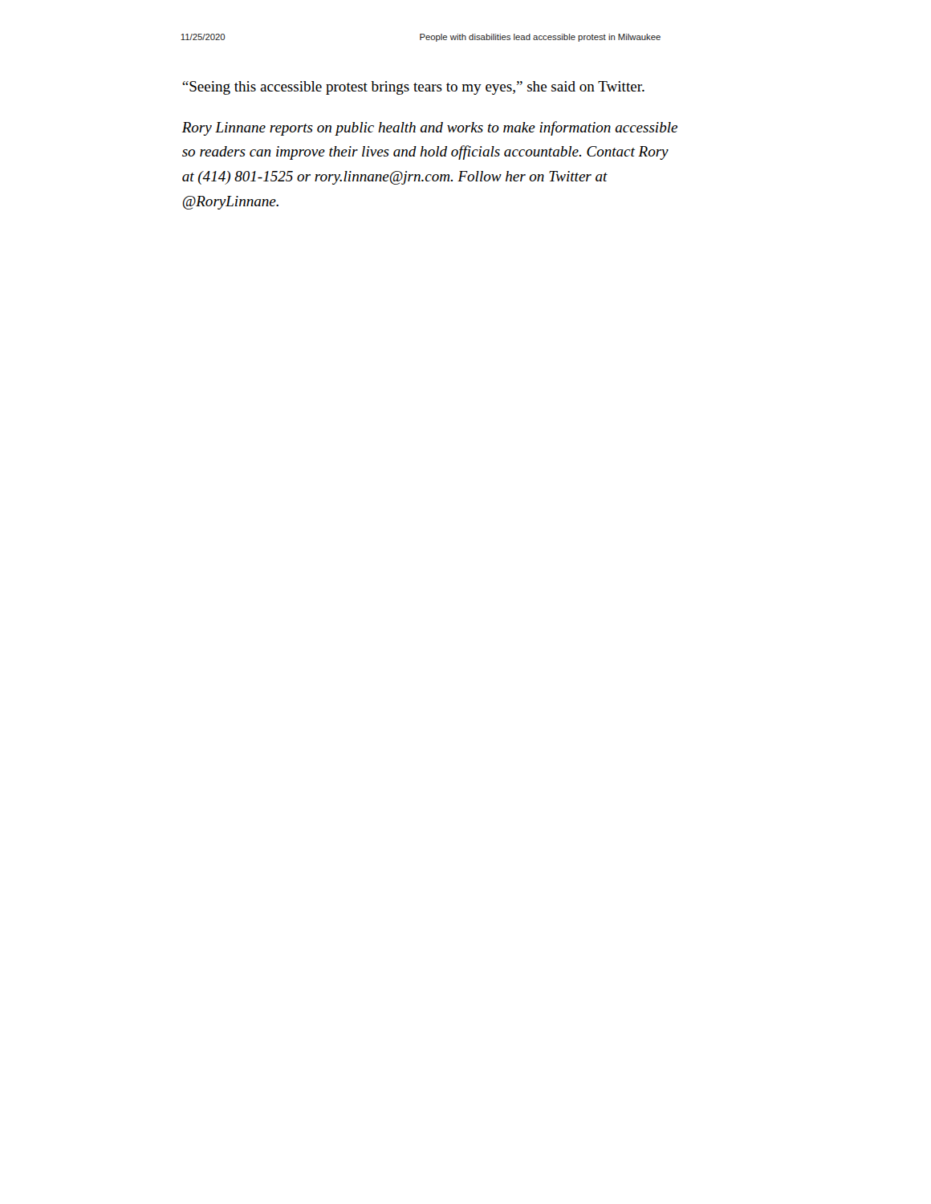11/25/2020
People with disabilities lead accessible protest in Milwaukee
“Seeing this accessible protest brings tears to my eyes,” she said on Twitter.
Rory Linnane reports on public health and works to make information accessible so readers can improve their lives and hold officials accountable. Contact Rory at (414) 801-1525 or rory.linnane@jrn.com. Follow her on Twitter at @RoryLinnane.
https://www.jsonline.com/story/news/2020/07/26/people-disabilities-lead-accessible-protest-milwaukee/5506000002/
3/3